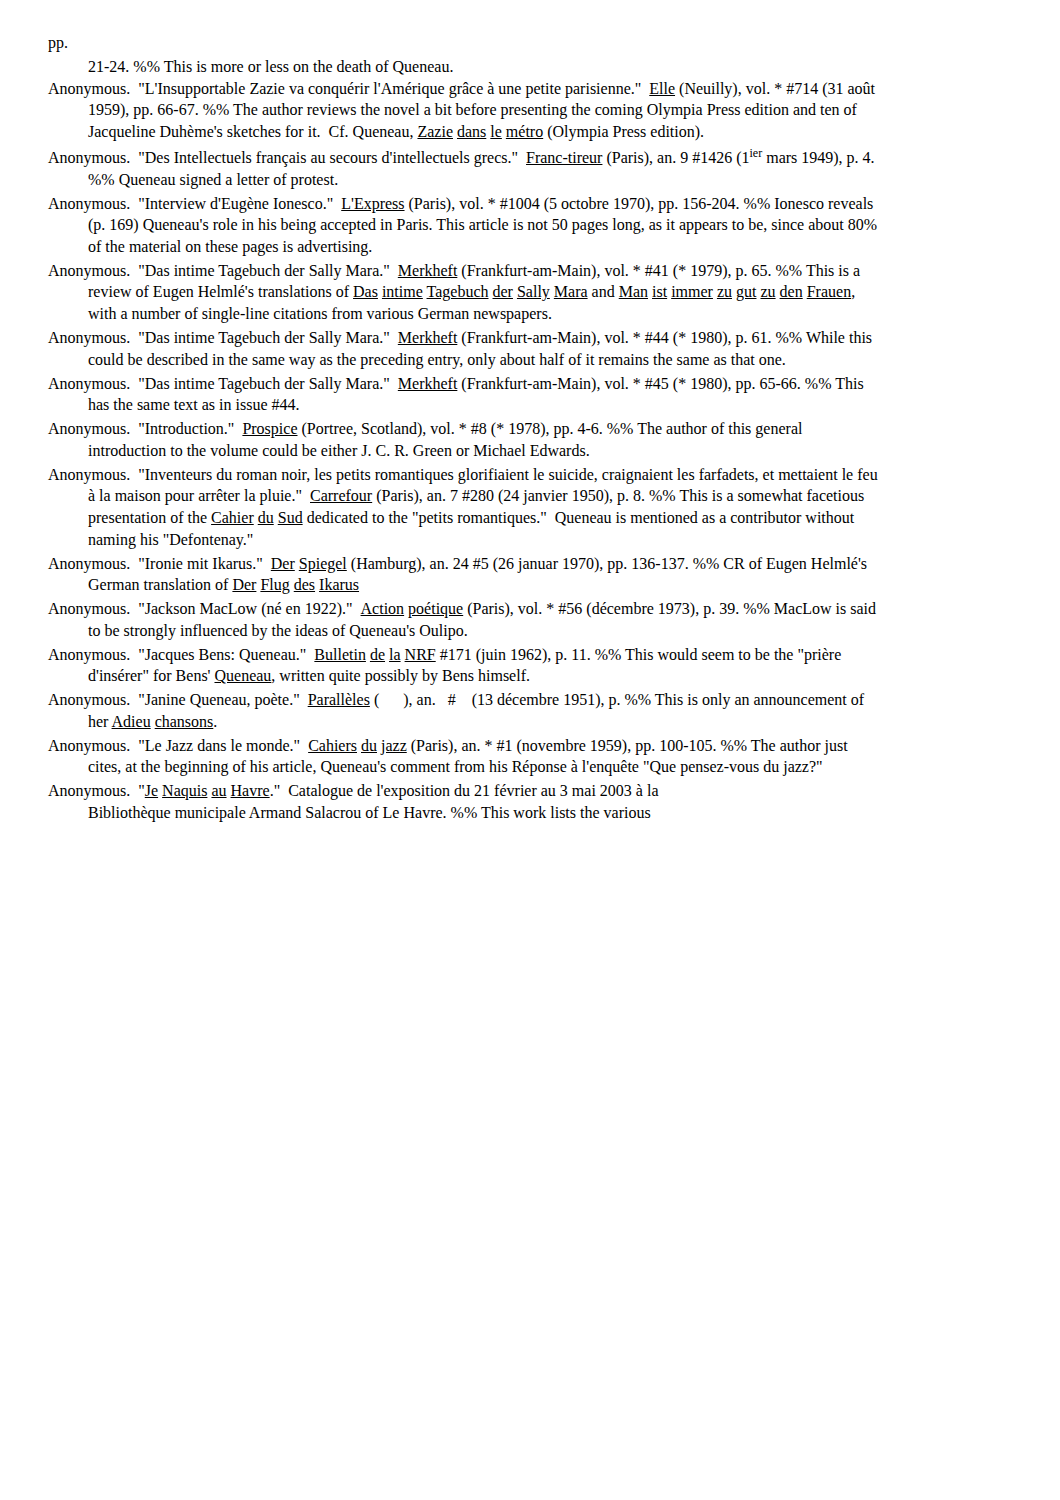pp.
21-24. %% This is more or less on the death of Queneau.
Anonymous. "L'Insupportable Zazie va conquérir l'Amérique grâce à une petite parisienne." Elle (Neuilly), vol. * #714 (31 août 1959), pp. 66-67. %% The author reviews the novel a bit before presenting the coming Olympia Press edition and ten of Jacqueline Duhème's sketches for it. Cf. Queneau, Zazie dans le métro (Olympia Press edition).
Anonymous. "Des Intellectuels français au secours d'intellectuels grecs." Franc-tireur (Paris), an. 9 #1426 (1ier mars 1949), p. 4. %% Queneau signed a letter of protest.
Anonymous. "Interview d'Eugène Ionesco." L'Express (Paris), vol. * #1004 (5 octobre 1970), pp. 156-204. %% Ionesco reveals (p. 169) Queneau's role in his being accepted in Paris. This article is not 50 pages long, as it appears to be, since about 80% of the material on these pages is advertising.
Anonymous. "Das intime Tagebuch der Sally Mara." Merkheft (Frankfurt-am-Main), vol. * #41 (* 1979), p. 65. %% This is a review of Eugen Helmlé's translations of Das intime Tagebuch der Sally Mara and Man ist immer zu gut zu den Frauen, with a number of single-line citations from various German newspapers.
Anonymous. "Das intime Tagebuch der Sally Mara." Merkheft (Frankfurt-am-Main), vol. * #44 (* 1980), p. 61. %% While this could be described in the same way as the preceding entry, only about half of it remains the same as that one.
Anonymous. "Das intime Tagebuch der Sally Mara." Merkheft (Frankfurt-am-Main), vol. * #45 (* 1980), pp. 65-66. %% This has the same text as in issue #44.
Anonymous. "Introduction." Prospice (Portree, Scotland), vol. * #8 (* 1978), pp. 4-6. %% The author of this general introduction to the volume could be either J. C. R. Green or Michael Edwards.
Anonymous. "Inventeurs du roman noir, les petits romantiques glorifiaient le suicide, craignaient les farfadets, et mettaient le feu à la maison pour arrêter la pluie." Carrefour (Paris), an. 7 #280 (24 janvier 1950), p. 8. %% This is a somewhat facetious presentation of the Cahier du Sud dedicated to the "petits romantiques." Queneau is mentioned as a contributor without naming his "Defontenay."
Anonymous. "Ironie mit Ikarus." Der Spiegel (Hamburg), an. 24 #5 (26 januar 1970), pp. 136-137. %% CR of Eugen Helmlé's German translation of Der Flug des Ikarus
Anonymous. "Jackson MacLow (né en 1922)." Action poétique (Paris), vol. * #56 (décembre 1973), p. 39. %% MacLow is said to be strongly influenced by the ideas of Queneau's Oulipo.
Anonymous. "Jacques Bens: Queneau." Bulletin de la NRF #171 (juin 1962), p. 11. %% This would seem to be the "prière d'insérer" for Bens' Queneau, written quite possibly by Bens himself.
Anonymous. "Janine Queneau, poète." Parallèles ( ), an. # (13 décembre 1951), p. %% This is only an announcement of her Adieu chansons.
Anonymous. "Le Jazz dans le monde." Cahiers du jazz (Paris), an. * #1 (novembre 1959), pp. 100-105. %% The author just cites, at the beginning of his article, Queneau's comment from his Réponse à l'enquête "Que pensez-vous du jazz?"
Anonymous. "Je Naquis au Havre." Catalogue de l'exposition du 21 février au 3 mai 2003 à la
Bibliothèque municipale Armand Salacrou of Le Havre. %% This work lists the various